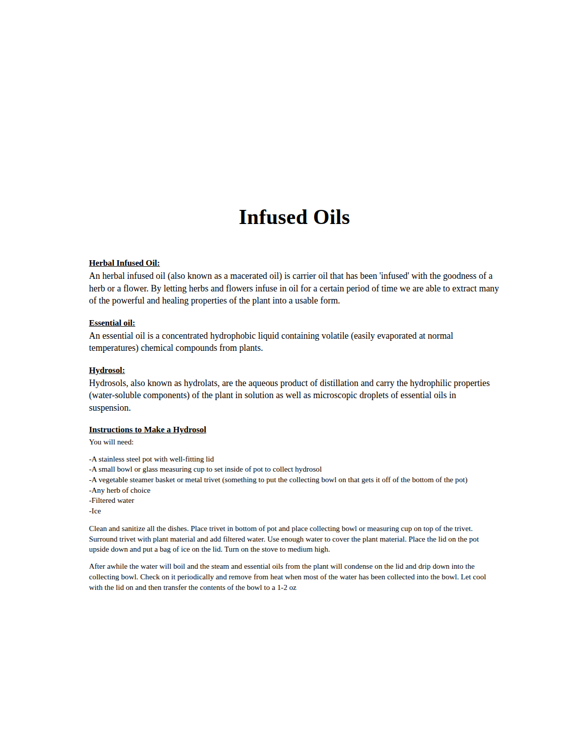Infused Oils
Herbal Infused Oil:
An herbal infused oil (also known as a macerated oil) is carrier oil that has been 'infused' with the goodness of a herb or a flower. By letting herbs and flowers infuse in oil for a certain period of time we are able to extract many of the powerful and healing properties of the plant into a usable form.
Essential oil:
An essential oil is a concentrated hydrophobic liquid containing volatile (easily evaporated at normal temperatures) chemical compounds from plants.
Hydrosol:
Hydrosols, also known as hydrolats, are the aqueous product of distillation and carry the hydrophilic properties (water-soluble components) of the plant in solution as well as microscopic droplets of essential oils in suspension.
Instructions to Make a Hydrosol
You will need:
-A stainless steel pot with well-fitting lid
-A small bowl or glass measuring cup to set inside of pot to collect hydrosol
-A vegetable steamer basket or metal trivet (something to put the collecting bowl on that gets it off of the bottom of the pot)
-Any herb of choice
-Filtered water
-Ice
Clean and sanitize all the dishes. Place trivet in bottom of pot and place collecting bowl or measuring cup on top of the trivet. Surround trivet with plant material and add filtered water. Use enough water to cover the plant material. Place the lid on the pot upside down and put a bag of ice on the lid. Turn on the stove to medium high.
After awhile the water will boil and the steam and essential oils from the plant will condense on the lid and drip down into the collecting bowl. Check on it periodically and remove from heat when most of the water has been collected into the bowl. Let cool with the lid on and then transfer the contents of the bowl to a 1-2 oz